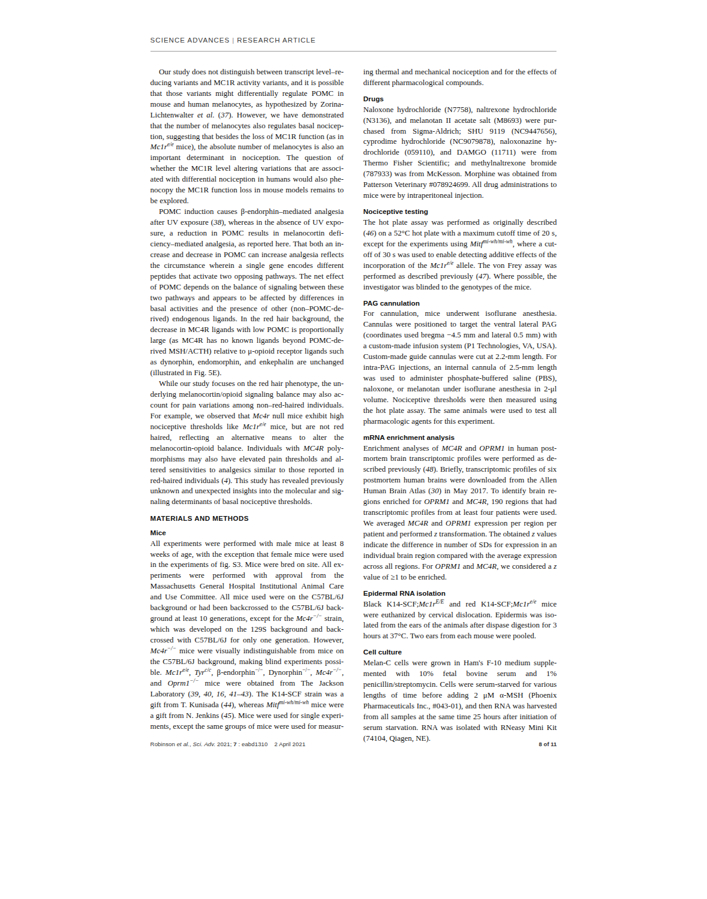SCIENCE ADVANCES|RESEARCH ARTICLE
Our study does not distinguish between transcript level–reducing variants and MC1R activity variants, and it is possible that those variants might differentially regulate POMC in mouse and human melanocytes, as hypothesized by Zorina-Lichtenwalter et al. (37). However, we have demonstrated that the number of melanocytes also regulates basal nociception, suggesting that besides the loss of MC1R function (as in Mc1re/e mice), the absolute number of melanocytes is also an important determinant in nociception. The question of whether the MC1R level altering variations that are associated with differential nociception in humans would also phenocopy the MC1R function loss in mouse models remains to be explored.
POMC induction causes β-endorphin–mediated analgesia after UV exposure (38), whereas in the absence of UV exposure, a reduction in POMC results in melanocortin deficiency–mediated analgesia, as reported here. That both an increase and decrease in POMC can increase analgesia reflects the circumstance wherein a single gene encodes different peptides that activate two opposing pathways. The net effect of POMC depends on the balance of signaling between these two pathways and appears to be affected by differences in basal activities and the presence of other (non–POMC-derived) endogenous ligands. In the red hair background, the decrease in MC4R ligands with low POMC is proportionally large (as MC4R has no known ligands beyond POMC-derived MSH/ACTH) relative to μ-opioid receptor ligands such as dynorphin, endomorphin, and enkephalin are unchanged (illustrated in Fig. 5E).
While our study focuses on the red hair phenotype, the underlying melanocortin/opioid signaling balance may also account for pain variations among non–red-haired individuals. For example, we observed that Mc4r null mice exhibit high nociceptive thresholds like Mc1re/e mice, but are not red haired, reflecting an alternative means to alter the melanocortin-opioid balance. Individuals with MC4R polymorphisms may also have elevated pain thresholds and altered sensitivities to analgesics similar to those reported in red-haired individuals (4). This study has revealed previously unknown and unexpected insights into the molecular and signaling determinants of basal nociceptive thresholds.
Materials and Methods
Mice
All experiments were performed with male mice at least 8 weeks of age, with the exception that female mice were used in the experiments of fig. S3. Mice were bred on site. All experiments were performed with approval from the Massachusetts General Hospital Institutional Animal Care and Use Committee. All mice used were on the C57BL/6J background or had been backcrossed to the C57BL/6J background at least 10 generations, except for the Mc4r−/− strain, which was developed on the 129S background and backcrossed with C57BL/6J for only one generation. However, Mc4r−/− mice were visually indistinguishable from mice on the C57BL/6J background, making blind experiments possible. Mc1re/e, Tyrc/c, β-endorphin−/−, Dynorphin−/−, Mc4r−/−, and Oprm1−/− mice were obtained from The Jackson Laboratory (39, 40, 16, 41–43). The K14-SCF strain was a gift from T. Kunisada (44), whereas Mitfmi-wh/mi-wh mice were a gift from N. Jenkins (45). Mice were used for single experiments, except the same groups of mice were used for measuring thermal and mechanical nociception and for the effects of different pharmacological compounds.
Drugs
Naloxone hydrochloride (N7758), naltrexone hydrochloride (N3136), and melanotan II acetate salt (M8693) were purchased from Sigma-Aldrich; SHU 9119 (NC9447656), cyprodime hydrochloride (NC9079878), naloxonazine hydrochloride (059110), and DAMGO (11711) were from Thermo Fisher Scientific; and methylnaltrexone bromide (787933) was from McKesson. Morphine was obtained from Patterson Veterinary #078924699. All drug administrations to mice were by intraperitoneal injection.
Nociceptive testing
The hot plate assay was performed as originally described (46) on a 52°C hot plate with a maximum cutoff time of 20 s, except for the experiments using Mitfmi-wh/mi-wh, where a cutoff of 30 s was used to enable detecting additive effects of the incorporation of the Mc1re/e allele. The von Frey assay was performed as described previously (47). Where possible, the investigator was blinded to the genotypes of the mice.
PAG cannulation
For cannulation, mice underwent isoflurane anesthesia. Cannulas were positioned to target the ventral lateral PAG (coordinates used bregma −4.5 mm and lateral 0.5 mm) with a custom-made infusion system (P1 Technologies, VA, USA). Custom-made guide cannulas were cut at 2.2-mm length. For intra-PAG injections, an internal cannula of 2.5-mm length was used to administer phosphate-buffered saline (PBS), naloxone, or melanotan under isoflurane anesthesia in 2-μl volume. Nociceptive thresholds were then measured using the hot plate assay. The same animals were used to test all pharmacologic agents for this experiment.
mRNA enrichment analysis
Enrichment analyses of MC4R and OPRM1 in human postmortem brain transcriptomic profiles were performed as described previously (48). Briefly, transcriptomic profiles of six postmortem human brains were downloaded from the Allen Human Brain Atlas (30) in May 2017. To identify brain regions enriched for OPRM1 and MC4R, 190 regions that had transcriptomic profiles from at least four patients were used. We averaged MC4R and OPRM1 expression per region per patient and performed z transformation. The obtained z values indicate the difference in number of SDs for expression in an individual brain region compared with the average expression across all regions. For OPRM1 and MC4R, we considered a z value of ≥1 to be enriched.
Epidermal RNA isolation
Black K14-SCF;Mc1rE/E and red K14-SCF;Mc1re/e mice were euthanized by cervical dislocation. Epidermis was isolated from the ears of the animals after dispase digestion for 3 hours at 37°C. Two ears from each mouse were pooled.
Cell culture
Melan-C cells were grown in Ham's F-10 medium supplemented with 10% fetal bovine serum and 1% penicillin/streptomycin. Cells were serum-starved for various lengths of time before adding 2 μM α-MSH (Phoenix Pharmaceuticals Inc., #043-01), and then RNA was harvested from all samples at the same time 25 hours after initiation of serum starvation. RNA was isolated with RNeasy Mini Kit (74104, Qiagen, NE).
Robinson et al., Sci. Adv. 2021; 7 : eabd1310 2 April 2021
8 of 11